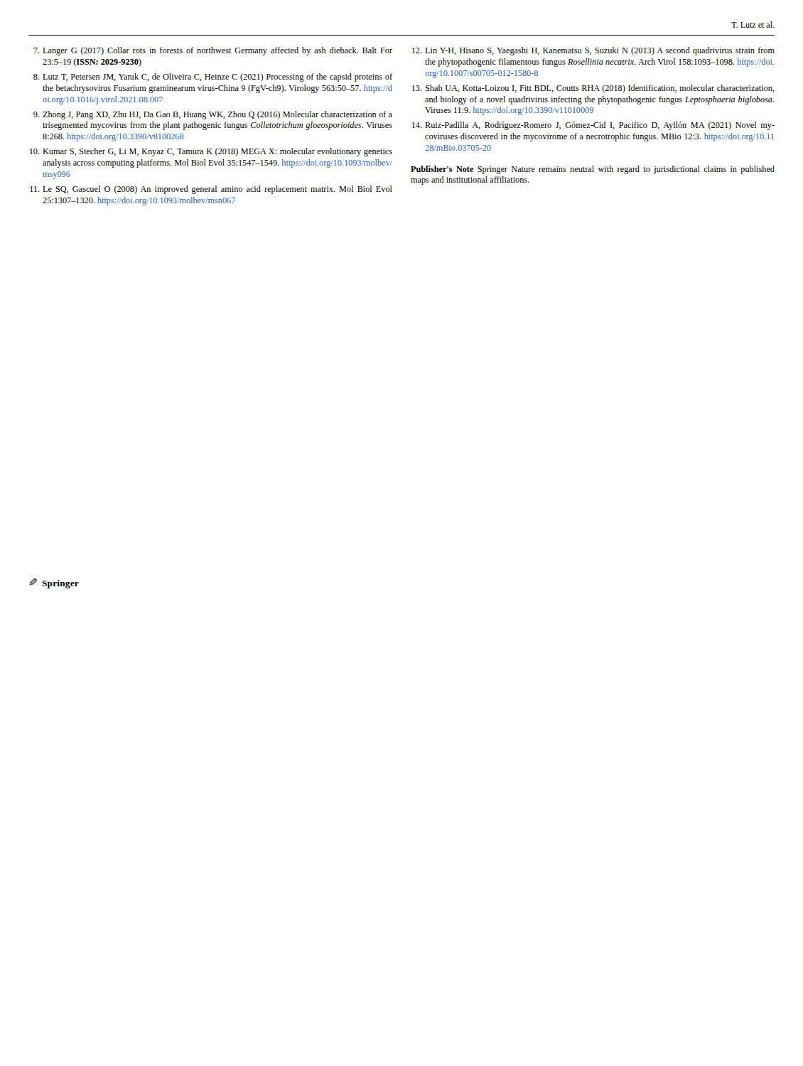T. Lutz et al.
7. Langer G (2017) Collar rots in forests of northwest Germany affected by ash dieback. Balt For 23:5–19 (ISSN: 2029-9230)
8. Lutz T, Petersen JM, Yanık C, de Oliveira C, Heinze C (2021) Processing of the capsid proteins of the betachrysovirus Fusarium graminearum virus-China 9 (FgV-ch9). Virology 563:50–57. https://doi.org/10.1016/j.virol.2021.08.007
9. Zhong J, Pang XD, Zhu HJ, Da Gao B, Huang WK, Zhou Q (2016) Molecular characterization of a trisegmented mycovirus from the plant pathogenic fungus Colletotrichum gloeosporioides. Viruses 8:268. https://doi.org/10.3390/v8100268
10. Kumar S, Stecher G, Li M, Knyaz C, Tamura K (2018) MEGA X: molecular evolutionary genetics analysis across computing platforms. Mol Biol Evol 35:1547–1549. https://doi.org/10.1093/molbev/msy096
11. Le SQ, Gascuel O (2008) An improved general amino acid replacement matrix. Mol Biol Evol 25:1307–1320. https://doi.org/10.1093/molbev/msn067
12. Lin Y-H, Hisano S, Yaegashi H, Kanematsu S, Suzuki N (2013) A second quadrivirus strain from the phytopathogenic filamentous fungus Rosellinia necatrix. Arch Virol 158:1093–1098. https://doi.org/10.1007/s00705-012-1580-8
13. Shah UA, Kotta-Loizou I, Fitt BDL, Coutts RHA (2018) Identification, molecular characterization, and biology of a novel quadrivirus infecting the phytopathogenic fungus Leptosphaeria biglobosa. Viruses 11:9. https://doi.org/10.3390/v11010009
14. Ruiz-Padilla A, Rodríguez-Romero J, Gómez-Cid I, Pacifico D, Ayllón MA (2021) Novel mycoviruses discovered in the mycovirome of a necrotrophic fungus. MBio 12:3. https://doi.org/10.1128/mBio.03705-20
Publisher's Note Springer Nature remains neutral with regard to jurisdictional claims in published maps and institutional affiliations.
✎Springer